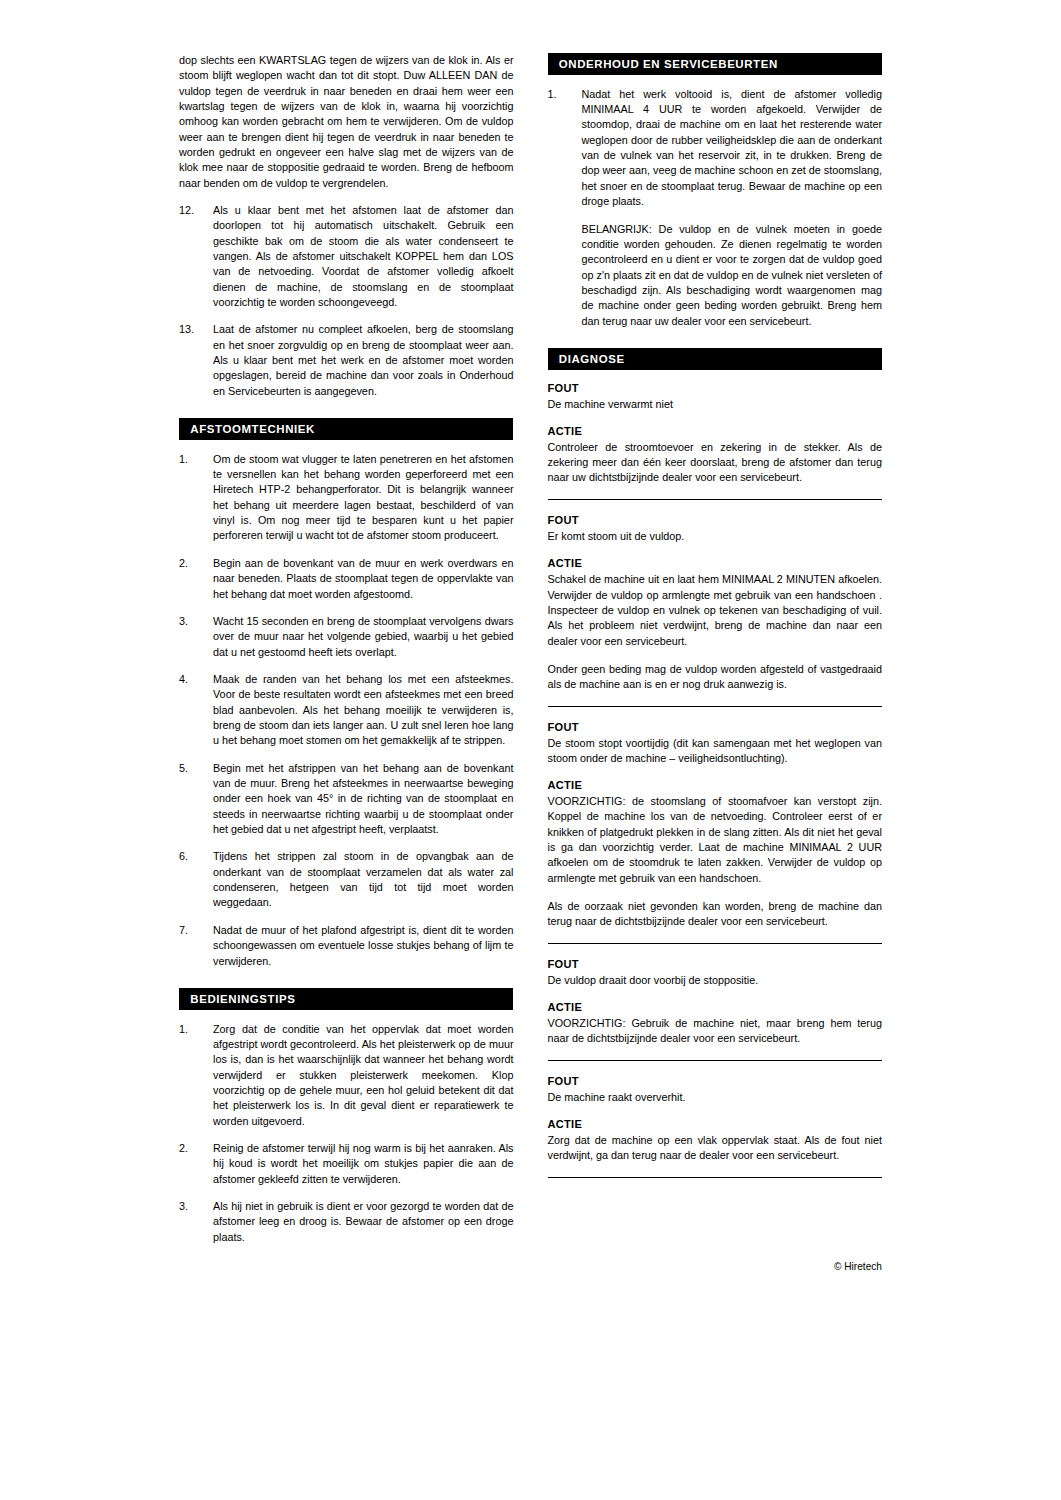dop slechts een KWARTSLAG tegen de wijzers van de klok in. Als er stoom blijft weglopen wacht dan tot dit stopt. Duw ALLEEN DAN de vuldop tegen de veerdruk in naar beneden en draai hem weer een kwartslag tegen de wijzers van de klok in, waarna hij voorzichtig omhoog kan worden gebracht om hem te verwijderen. Om de vuldop weer aan te brengen dient hij tegen de veerdruk in naar beneden te worden gedrukt en ongeveer een halve slag met de wijzers van de klok mee naar de stoppositie gedraaid te worden. Breng de hefboom naar benden om de vuldop te vergrendelen.
Als u klaar bent met het afstomen laat de afstomer dan doorlopen tot hij automatisch uitschakelt. Gebruik een geschikte bak om de stoom die als water condenseert te vangen. Als de afstomer uitschakelt KOPPEL hem dan LOS van de netvoeding. Voordat de afstomer volledig afkoelt dienen de machine, de stoomslang en de stoomplaat voorzichtig te worden schoongeveegd.
Laat de afstomer nu compleet afkoelen, berg de stoomslang en het snoer zorgvuldig op en breng de stoomplaat weer aan. Als u klaar bent met het werk en de afstomer moet worden opgeslagen, bereid de machine dan voor zoals in Onderhoud en Servicebeurten is aangegeven.
AFSTOOMTECHNIEK
Om de stoom wat vlugger te laten penetreren en het afstomen te versnellen kan het behang worden geperforeerd met een Hiretech HTP-2 behangperforator. Dit is belangrijk wanneer het behang uit meerdere lagen bestaat, beschilderd of van vinyl is. Om nog meer tijd te besparen kunt u het papier perforeren terwijl u wacht tot de afstomer stoom produceert.
Begin aan de bovenkant van de muur en werk overdwars en naar beneden. Plaats de stoomplaat tegen de oppervlakte van het behang dat moet worden afgestoomd.
Wacht 15 seconden en breng de stoomplaat vervolgens dwars over de muur naar het volgende gebied, waarbij u het gebied dat u net gestoomd heeft iets overlapt.
Maak de randen van het behang los met een afsteekmes. Voor de beste resultaten wordt een afsteekmes met een breed blad aanbevolen. Als het behang moeilijk te verwijderen is, breng de stoom dan iets langer aan. U zult snel leren hoe lang u het behang moet stomen om het gemakkelijk af te strippen.
Begin met het afstrippen van het behang aan de bovenkant van de muur. Breng het afsteekmes in neerwaartse beweging onder een hoek van 45° in de richting van de stoomplaat en steeds in neerwaartse richting waarbij u de stoomplaat onder het gebied dat u net afgestript heeft, verplaatst.
Tijdens het strippen zal stoom in de opvangbak aan de onderkant van de stoomplaat verzamelen dat als water zal condenseren, hetgeen van tijd tot tijd moet worden weggedaan.
Nadat de muur of het plafond afgestript is, dient dit te worden schoongewassen om eventuele losse stukjes behang of lijm te verwijderen.
BEDIENINGSTIPS
Zorg dat de conditie van het oppervlak dat moet worden afgestript wordt gecontroleerd. Als het pleisterwerk op de muur los is, dan is het waarschijnlijk dat wanneer het behang wordt verwijderd er stukken pleisterwerk meekomen. Klop voorzichtig op de gehele muur, een hol geluid betekent dit dat het pleisterwerk los is. In dit geval dient er reparatiewerk te worden uitgevoerd.
Reinig de afstomer terwijl hij nog warm is bij het aanraken. Als hij koud is wordt het moeilijk om stukjes papier die aan de afstomer gekleefd zitten te verwijderen.
Als hij niet in gebruik is dient er voor gezorgd te worden dat de afstomer leeg en droog is. Bewaar de afstomer op een droge plaats.
ONDERHOUD EN SERVICEBEURTEN
Nadat het werk voltooid is, dient de afstomer volledig MINIMAAL 4 UUR te worden afgekoeld. Verwijder de stoomdop, draai de machine om en laat het resterende water weglopen door de rubber veiligheidsklep die aan de onderkant van de vulnek van het reservoir zit, in te drukken. Breng de dop weer aan, veeg de machine schoon en zet de stoomslang, het snoer en de stoomplaat terug. Bewaar de machine op een droge plaats.
BELANGRIJK: De vuldop en de vulnek moeten in goede conditie worden gehouden. Ze dienen regelmatig te worden gecontroleerd en u dient er voor te zorgen dat de vuldop goed op z'n plaats zit en dat de vuldop en de vulnek niet versleten of beschadigd zijn. Als beschadiging wordt waargenomen mag de machine onder geen beding worden gebruikt. Breng hem dan terug naar uw dealer voor een servicebeurt.
DIAGNOSE
FOUT
De machine verwarmt niet
ACTIE
Controleer de stroomtoevoer en zekering in de stekker. Als de zekering meer dan één keer doorslaat, breng de afstomer dan terug naar uw dichtstbijzijnde dealer voor een servicebeurt.
FOUT
Er komt stoom uit de vuldop.
ACTIE
Schakel de machine uit en laat hem MINIMAAL 2 MINUTEN afkoelen. Verwijder de vuldop op armlengte met gebruik van een handschoen . Inspecteer de vuldop en vulnek op tekenen van beschadiging of vuil. Als het probleem niet verdwijnt, breng de machine dan naar een dealer voor een servicebeurt.
Onder geen beding mag de vuldop worden afgesteld of vastgedraaid als de machine aan is en er nog druk aanwezig is.
FOUT
De stoom stopt voortijdig (dit kan samengaan met het weglopen van stoom onder de machine – veiligheidsontluchting).
ACTIE
VOORZICHTIG: de stoomslang of stoomafvoer kan verstopt zijn. Koppel de machine los van de netvoeding. Controleer eerst of er knikken of platgedrukt plekken in de slang zitten. Als dit niet het geval is ga dan voorzichtig verder. Laat de machine MINIMAAL 2 UUR afkoelen om de stoomdruk te laten zakken. Verwijder de vuldop op armlengte met gebruik van een handschoen.
Als de oorzaak niet gevonden kan worden, breng de machine dan terug naar de dichtstbijzijnde dealer voor een servicebeurt.
FOUT
De vuldop draait door voorbij de stoppositie.
ACTIE
VOORZICHTIG: Gebruik de machine niet, maar breng hem terug naar de dichtstbijzijnde dealer voor een servicebeurt.
FOUT
De machine raakt oververhit.
ACTIE
Zorg dat de machine op een vlak oppervlak staat. Als de fout niet verdwijnt, ga dan terug naar de dealer voor een servicebeurt.
© Hiretech